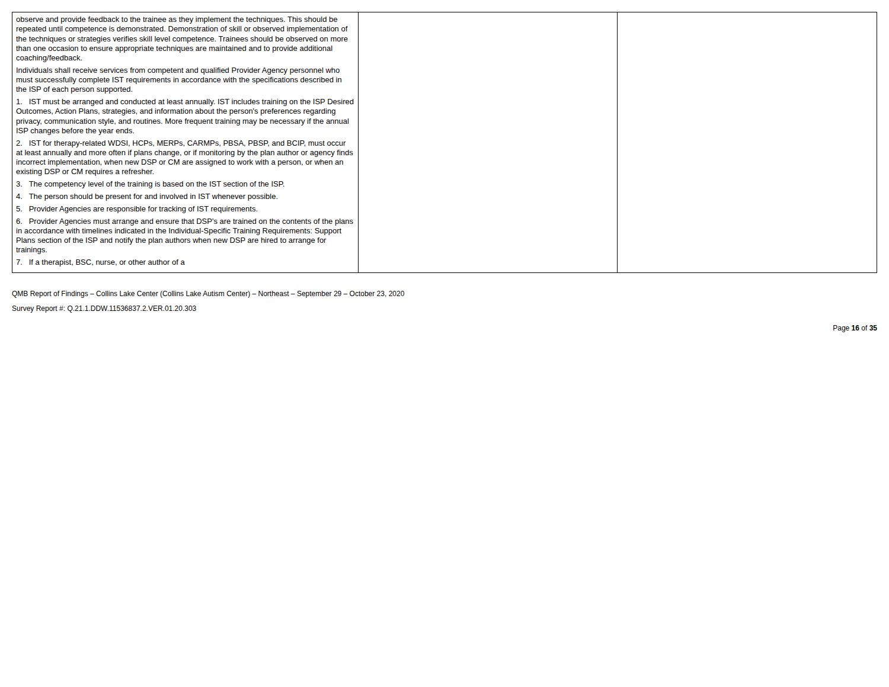| observe and provide feedback to the trainee as they implement the techniques. This should be repeated until competence is demonstrated. Demonstration of skill or observed implementation of the techniques or strategies verifies skill level competence. Trainees should be observed on more than one occasion to ensure appropriate techniques are maintained and to provide additional coaching/feedback. Individuals shall receive services from competent and qualified Provider Agency personnel who must successfully complete IST requirements in accordance with the specifications described in the ISP of each person supported. 1. IST must be arranged and conducted at least annually. IST includes training on the ISP Desired Outcomes, Action Plans, strategies, and information about the person's preferences regarding privacy, communication style, and routines. More frequent training may be necessary if the annual ISP changes before the year ends. 2. IST for therapy-related WDSI, HCPs, MERPs, CARMPs, PBSA, PBSP, and BCIP, must occur at least annually and more often if plans change, or if monitoring by the plan author or agency finds incorrect implementation, when new DSP or CM are assigned to work with a person, or when an existing DSP or CM requires a refresher. 3. The competency level of the training is based on the IST section of the ISP. 4. The person should be present for and involved in IST whenever possible. 5. Provider Agencies are responsible for tracking of IST requirements. 6. Provider Agencies must arrange and ensure that DSP's are trained on the contents of the plans in accordance with timelines indicated in the Individual-Specific Training Requirements: Support Plans section of the ISP and notify the plan authors when new DSP are hired to arrange for trainings. 7. If a therapist, BSC, nurse, or other author of a | | |
QMB Report of Findings – Collins Lake Center (Collins Lake Autism Center) – Northeast – September 29 – October 23, 2020
Survey Report #: Q.21.1.DDW.11536837.2.VER.01.20.303
Page 16 of 35